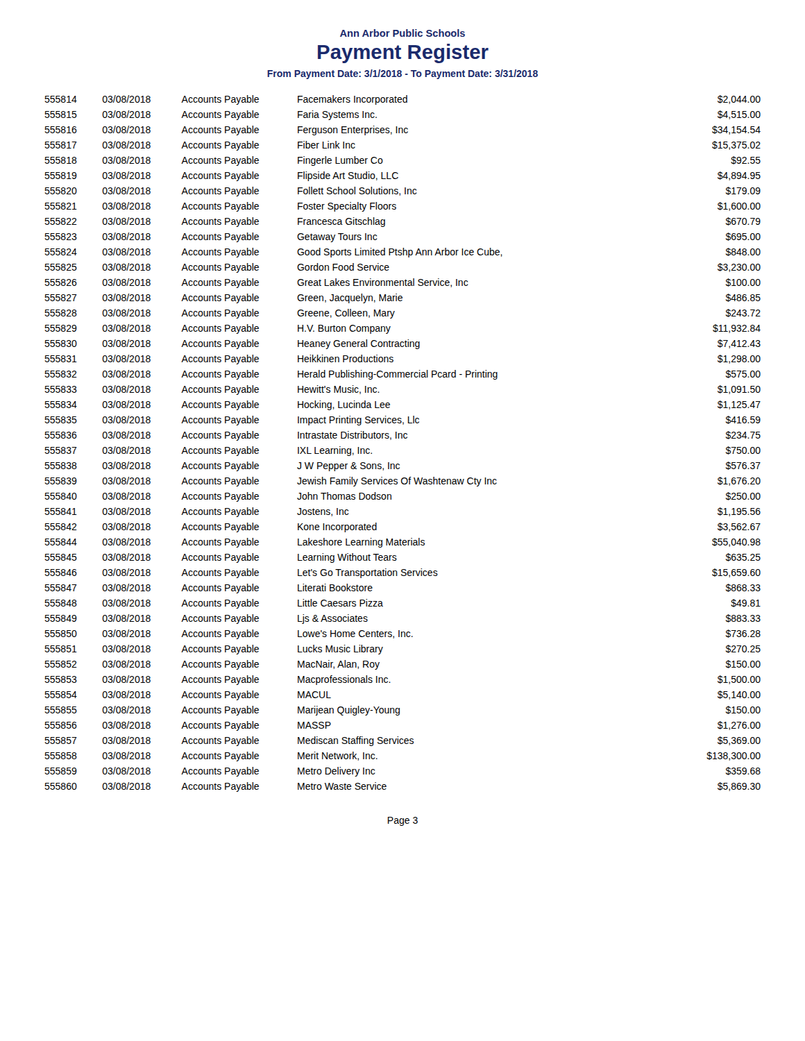Ann Arbor Public Schools
Payment Register
From Payment Date: 3/1/2018 - To Payment Date: 3/31/2018
| 555814 | 03/08/2018 | Accounts Payable | Facemakers Incorporated | $2,044.00 |
| 555815 | 03/08/2018 | Accounts Payable | Faria Systems Inc. | $4,515.00 |
| 555816 | 03/08/2018 | Accounts Payable | Ferguson Enterprises, Inc | $34,154.54 |
| 555817 | 03/08/2018 | Accounts Payable | Fiber Link Inc | $15,375.02 |
| 555818 | 03/08/2018 | Accounts Payable | Fingerle Lumber Co | $92.55 |
| 555819 | 03/08/2018 | Accounts Payable | Flipside Art Studio, LLC | $4,894.95 |
| 555820 | 03/08/2018 | Accounts Payable | Follett School Solutions, Inc | $179.09 |
| 555821 | 03/08/2018 | Accounts Payable | Foster Specialty Floors | $1,600.00 |
| 555822 | 03/08/2018 | Accounts Payable | Francesca Gitschlag | $670.79 |
| 555823 | 03/08/2018 | Accounts Payable | Getaway Tours Inc | $695.00 |
| 555824 | 03/08/2018 | Accounts Payable | Good Sports Limited Ptshp Ann Arbor Ice Cube, | $848.00 |
| 555825 | 03/08/2018 | Accounts Payable | Gordon Food Service | $3,230.00 |
| 555826 | 03/08/2018 | Accounts Payable | Great Lakes Environmental Service, Inc | $100.00 |
| 555827 | 03/08/2018 | Accounts Payable | Green, Jacquelyn, Marie | $486.85 |
| 555828 | 03/08/2018 | Accounts Payable | Greene, Colleen, Mary | $243.72 |
| 555829 | 03/08/2018 | Accounts Payable | H.V. Burton Company | $11,932.84 |
| 555830 | 03/08/2018 | Accounts Payable | Heaney General Contracting | $7,412.43 |
| 555831 | 03/08/2018 | Accounts Payable | Heikkinen Productions | $1,298.00 |
| 555832 | 03/08/2018 | Accounts Payable | Herald Publishing-Commercial Pcard - Printing | $575.00 |
| 555833 | 03/08/2018 | Accounts Payable | Hewitt's Music, Inc. | $1,091.50 |
| 555834 | 03/08/2018 | Accounts Payable | Hocking, Lucinda Lee | $1,125.47 |
| 555835 | 03/08/2018 | Accounts Payable | Impact Printing Services, Llc | $416.59 |
| 555836 | 03/08/2018 | Accounts Payable | Intrastate Distributors, Inc | $234.75 |
| 555837 | 03/08/2018 | Accounts Payable | IXL Learning, Inc. | $750.00 |
| 555838 | 03/08/2018 | Accounts Payable | J W Pepper & Sons, Inc | $576.37 |
| 555839 | 03/08/2018 | Accounts Payable | Jewish Family Services Of Washtenaw Cty Inc | $1,676.20 |
| 555840 | 03/08/2018 | Accounts Payable | John Thomas Dodson | $250.00 |
| 555841 | 03/08/2018 | Accounts Payable | Jostens, Inc | $1,195.56 |
| 555842 | 03/08/2018 | Accounts Payable | Kone Incorporated | $3,562.67 |
| 555844 | 03/08/2018 | Accounts Payable | Lakeshore Learning Materials | $55,040.98 |
| 555845 | 03/08/2018 | Accounts Payable | Learning Without Tears | $635.25 |
| 555846 | 03/08/2018 | Accounts Payable | Let's Go Transportation Services | $15,659.60 |
| 555847 | 03/08/2018 | Accounts Payable | Literati Bookstore | $868.33 |
| 555848 | 03/08/2018 | Accounts Payable | Little Caesars Pizza | $49.81 |
| 555849 | 03/08/2018 | Accounts Payable | Ljs & Associates | $883.33 |
| 555850 | 03/08/2018 | Accounts Payable | Lowe's Home Centers, Inc. | $736.28 |
| 555851 | 03/08/2018 | Accounts Payable | Lucks Music Library | $270.25 |
| 555852 | 03/08/2018 | Accounts Payable | MacNair, Alan, Roy | $150.00 |
| 555853 | 03/08/2018 | Accounts Payable | Macprofessionals Inc. | $1,500.00 |
| 555854 | 03/08/2018 | Accounts Payable | MACUL | $5,140.00 |
| 555855 | 03/08/2018 | Accounts Payable | Marijean Quigley-Young | $150.00 |
| 555856 | 03/08/2018 | Accounts Payable | MASSP | $1,276.00 |
| 555857 | 03/08/2018 | Accounts Payable | Mediscan Staffing Services | $5,369.00 |
| 555858 | 03/08/2018 | Accounts Payable | Merit Network, Inc. | $138,300.00 |
| 555859 | 03/08/2018 | Accounts Payable | Metro Delivery Inc | $359.68 |
| 555860 | 03/08/2018 | Accounts Payable | Metro Waste Service | $5,869.30 |
Page 3